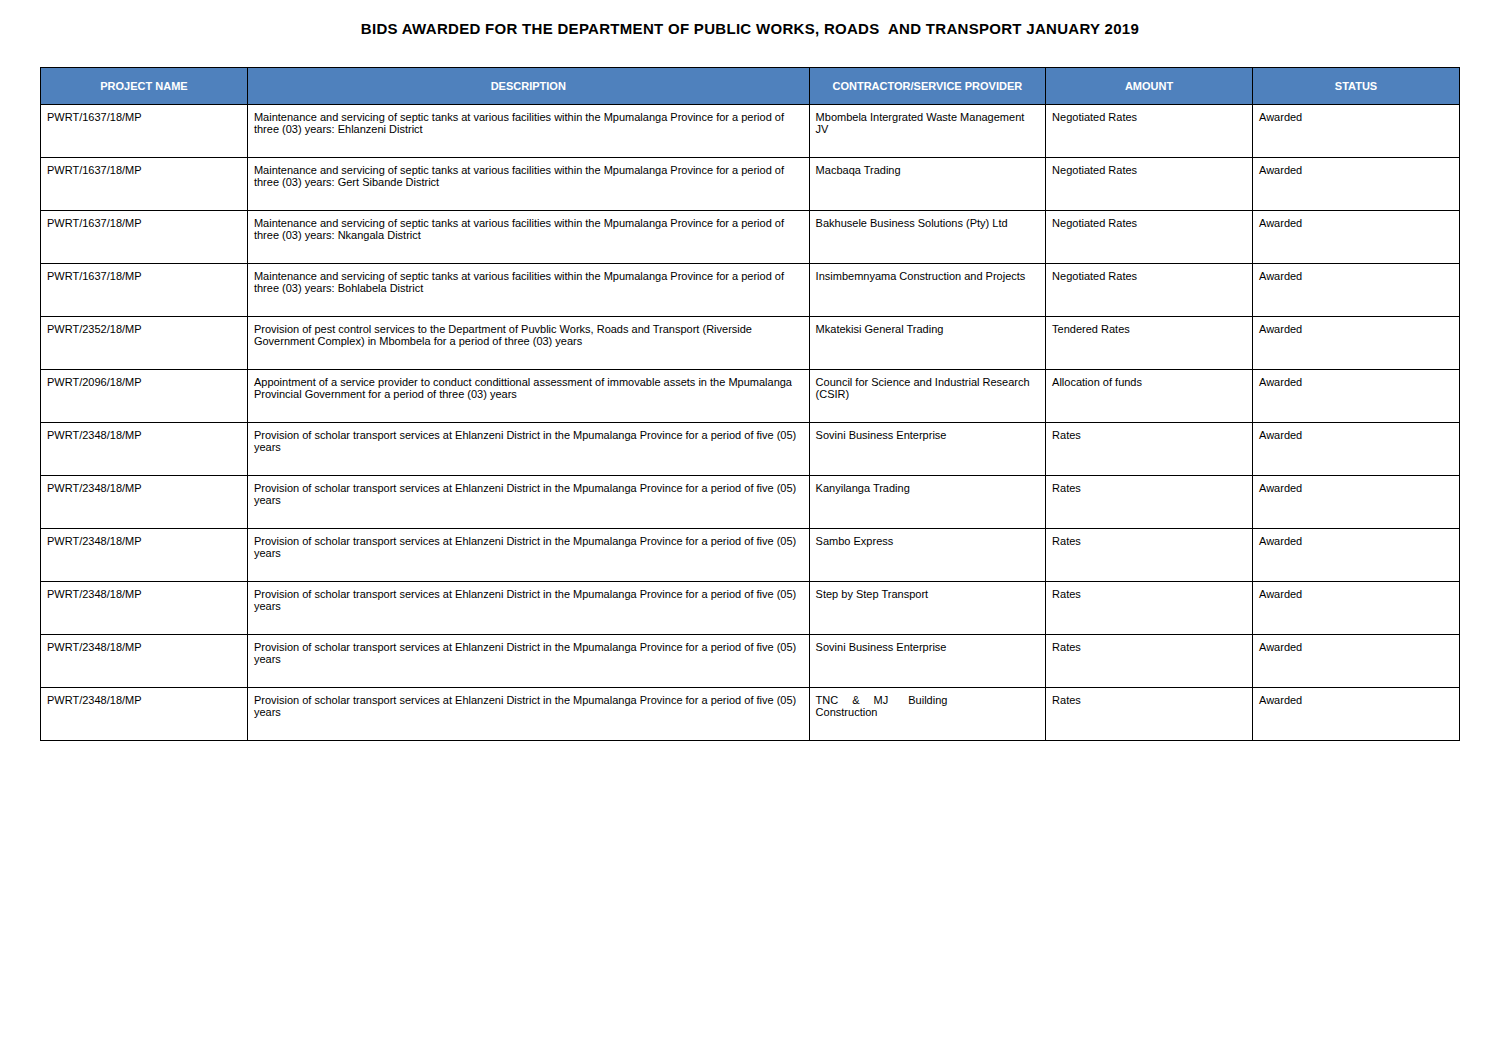BIDS AWARDED FOR THE DEPARTMENT OF PUBLIC WORKS, ROADS AND TRANSPORT JANUARY 2019
| PROJECT NAME | DESCRIPTION | CONTRACTOR/SERVICE PROVIDER | AMOUNT | STATUS |
| --- | --- | --- | --- | --- |
| PWRT/1637/18/MP | Maintenance and servicing of septic tanks at various facilities within the Mpumalanga Province for a period of three (03) years: Ehlanzeni District | Mbombela Intergrated Waste Management JV | Negotiated Rates | Awarded |
| PWRT/1637/18/MP | Maintenance and servicing of septic tanks at various facilities within the Mpumalanga Province for a period of three (03) years: Gert Sibande District | Macbaqa Trading | Negotiated Rates | Awarded |
| PWRT/1637/18/MP | Maintenance and servicing of septic tanks at various facilities within the Mpumalanga Province for a period of three (03) years: Nkangala District | Bakhusele Business Solutions (Pty) Ltd | Negotiated Rates | Awarded |
| PWRT/1637/18/MP | Maintenance and servicing of septic tanks at various facilities within the Mpumalanga Province for a period of three (03) years: Bohlabela District | Insimbemnyama Construction and Projects | Negotiated Rates | Awarded |
| PWRT/2352/18/MP | Provision of pest control services to the Department of Puvblic Works, Roads and Transport (Riverside Government Complex) in Mbombela for a period of three (03) years | Mkatekisi General Trading | Tendered Rates | Awarded |
| PWRT/2096/18/MP | Appointment of a service provider to conduct condittional assessment of immovable assets in the Mpumalanga Provincial Government for a period of three (03) years | Council for Science and Industrial Research (CSIR) | Allocation of funds | Awarded |
| PWRT/2348/18/MP | Provision of scholar transport services at Ehlanzeni District in the Mpumalanga Province for a period of five (05) years | Sovini Business Enterprise | Rates | Awarded |
| PWRT/2348/18/MP | Provision of scholar transport services at Ehlanzeni District in the Mpumalanga Province for a period of five (05) years | Kanyilanga Trading | Rates | Awarded |
| PWRT/2348/18/MP | Provision of scholar transport services at Ehlanzeni District in the Mpumalanga Province for a period of five (05) years | Sambo Express | Rates | Awarded |
| PWRT/2348/18/MP | Provision of scholar transport services at Ehlanzeni District in the Mpumalanga Province for a period of five (05) years | Step by Step Transport | Rates | Awarded |
| PWRT/2348/18/MP | Provision of scholar transport services at Ehlanzeni District in the Mpumalanga Province for a period of five (05) years | Sovini Business Enterprise | Rates | Awarded |
| PWRT/2348/18/MP | Provision of scholar transport services at Ehlanzeni District in the Mpumalanga Province for a period of five (05) years | TNC & MJ Building Construction | Rates | Awarded |